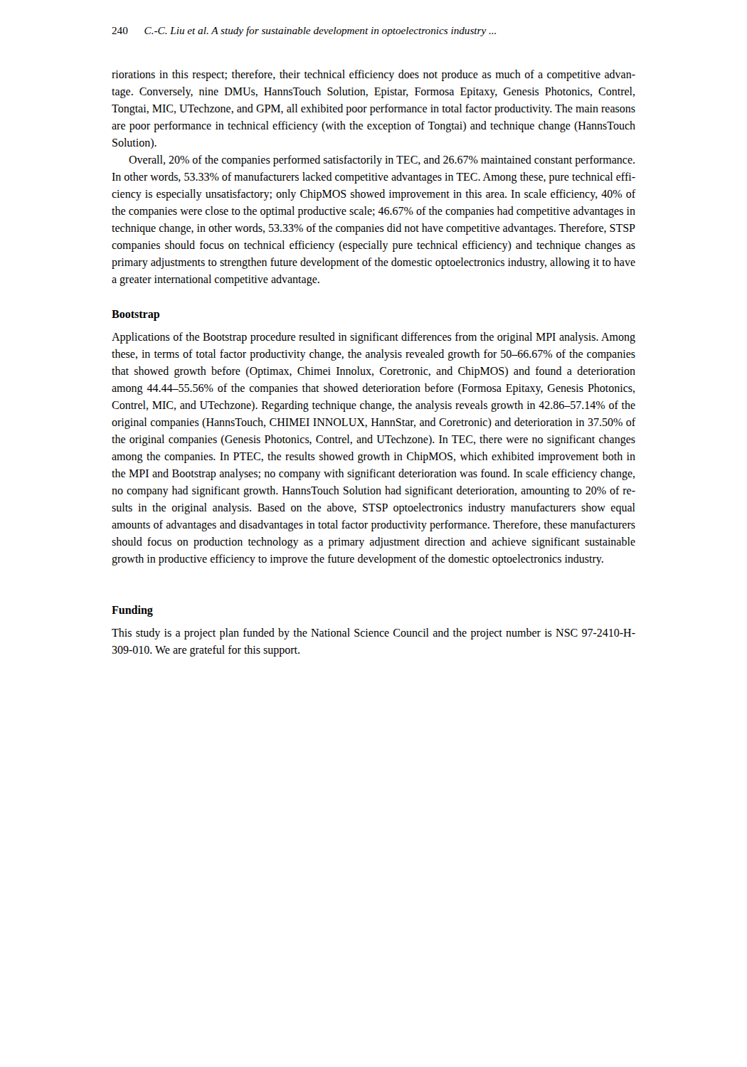240 C.-C. Liu et al. A study for sustainable development in optoelectronics industry ...
riorations in this respect; therefore, their technical efficiency does not produce as much of a competitive advantage. Conversely, nine DMUs, HannsTouch Solution, Epistar, Formosa Epitaxy, Genesis Photonics, Contrel, Tongtai, MIC, UTechzone, and GPM, all exhibited poor performance in total factor productivity. The main reasons are poor performance in technical efficiency (with the exception of Tongtai) and technique change (HannsTouch Solution).
Overall, 20% of the companies performed satisfactorily in TEC, and 26.67% maintained constant performance. In other words, 53.33% of manufacturers lacked competitive advantages in TEC. Among these, pure technical efficiency is especially unsatisfactory; only ChipMOS showed improvement in this area. In scale efficiency, 40% of the companies were close to the optimal productive scale; 46.67% of the companies had competitive advantages in technique change, in other words, 53.33% of the companies did not have competitive advantages. Therefore, STSP companies should focus on technical efficiency (especially pure technical efficiency) and technique changes as primary adjustments to strengthen future development of the domestic optoelectronics industry, allowing it to have a greater international competitive advantage.
Bootstrap
Applications of the Bootstrap procedure resulted in significant differences from the original MPI analysis. Among these, in terms of total factor productivity change, the analysis revealed growth for 50–66.67% of the companies that showed growth before (Optimax, Chimei Innolux, Coretronic, and ChipMOS) and found a deterioration among 44.44–55.56% of the companies that showed deterioration before (Formosa Epitaxy, Genesis Photonics, Contrel, MIC, and UTechzone). Regarding technique change, the analysis reveals growth in 42.86–57.14% of the original companies (HannsTouch, CHIMEI INNOLUX, HannStar, and Coretronic) and deterioration in 37.50% of the original companies (Genesis Photonics, Contrel, and UTechzone). In TEC, there were no significant changes among the companies. In PTEC, the results showed growth in ChipMOS, which exhibited improvement both in the MPI and Bootstrap analyses; no company with significant deterioration was found. In scale efficiency change, no company had significant growth. HannsTouch Solution had significant deterioration, amounting to 20% of results in the original analysis. Based on the above, STSP optoelectronics industry manufacturers show equal amounts of advantages and disadvantages in total factor productivity performance. Therefore, these manufacturers should focus on production technology as a primary adjustment direction and achieve significant sustainable growth in productive efficiency to improve the future development of the domestic optoelectronics industry.
Funding
This study is a project plan funded by the National Science Council and the project number is NSC 97-2410-H-309-010. We are grateful for this support.